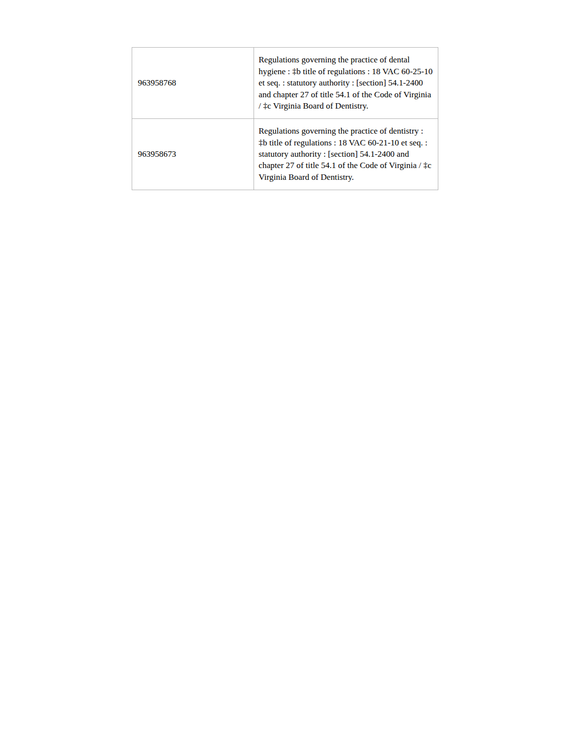| 963958768 | Regulations governing the practice of dental hygiene : ‡b title of regulations : 18 VAC 60-25-10 et seq. : statutory authority : [section] 54.1-2400 and chapter 27 of title 54.1 of the Code of Virginia / ‡c Virginia Board of Dentistry. |
| 963958673 | Regulations governing the practice of dentistry : ‡b title of regulations : 18 VAC 60-21-10 et seq. : statutory authority : [section] 54.1-2400 and chapter 27 of title 54.1 of the Code of Virginia / ‡c Virginia Board of Dentistry. |